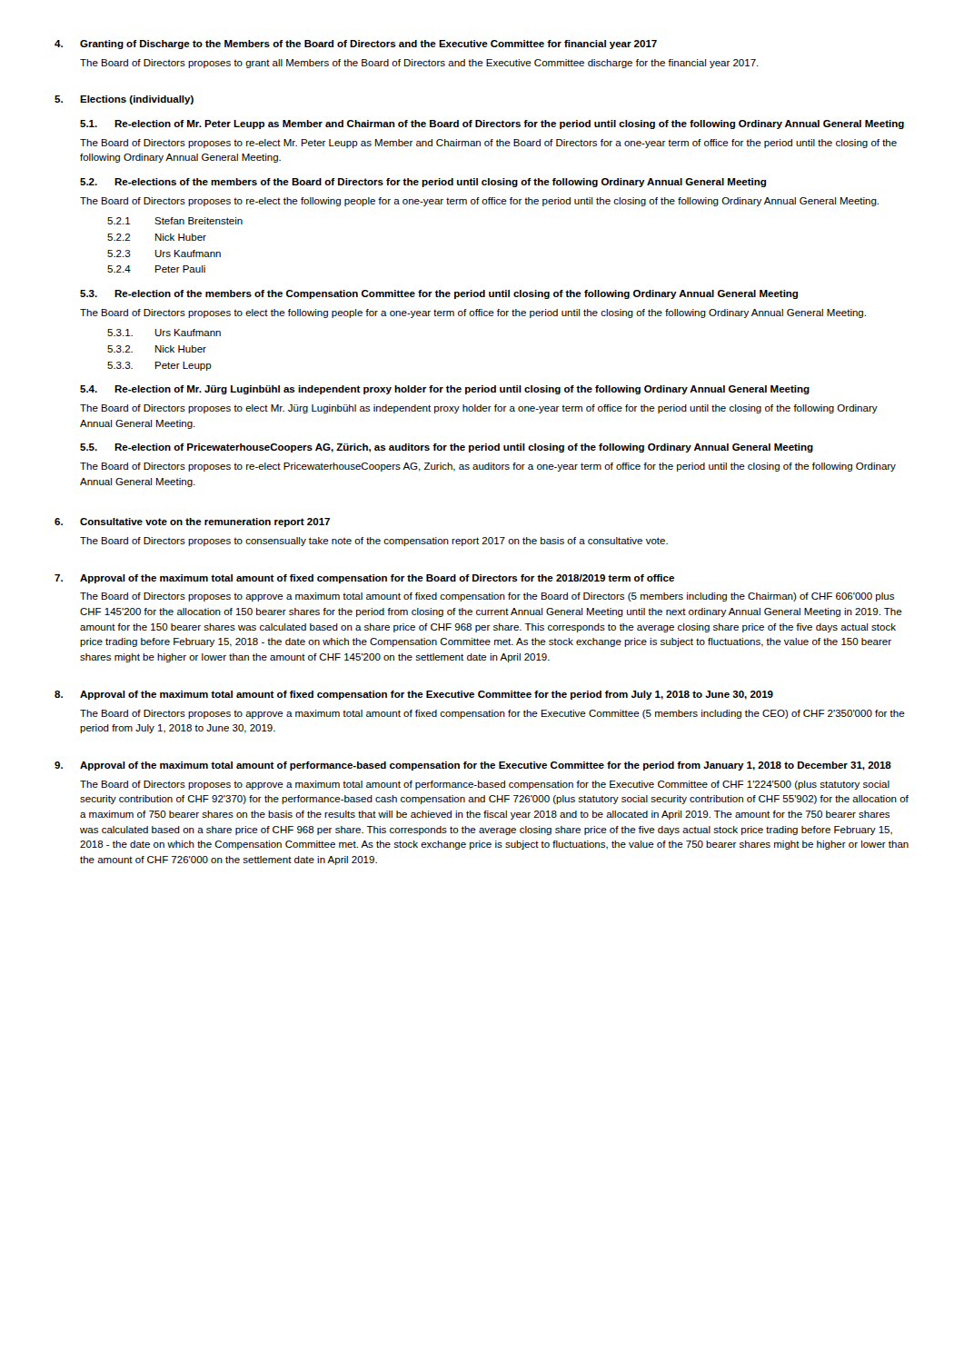4.
Granting of Discharge to the Members of the Board of Directors and the Executive Committee for financial year 2017
The Board of Directors proposes to grant all Members of the Board of Directors and the Executive Committee discharge for the financial year 2017.
5.
Elections (individually)
5.1.
Re-election of Mr. Peter Leupp as Member and Chairman of the Board of Directors for the period until closing of the following Ordinary Annual General Meeting
The Board of Directors proposes to re-elect Mr. Peter Leupp as Member and Chairman of the Board of Directors for a one-year term of office for the period until the closing of the following Ordinary Annual General Meeting.
5.2.
Re-elections of the members of the Board of Directors for the period until closing of the following Ordinary Annual General Meeting
The Board of Directors proposes to re-elect the following people for a one-year term of office for the period until the closing of the following Ordinary Annual General Meeting.
5.2.1 Stefan Breitenstein
5.2.2 Nick Huber
5.2.3 Urs Kaufmann
5.2.4 Peter Pauli
5.3.
Re-election of the members of the Compensation Committee for the period until closing of the following Ordinary Annual General Meeting
The Board of Directors proposes to elect the following people for a one-year term of office for the period until the closing of the following Ordinary Annual General Meeting.
5.3.1. Urs Kaufmann
5.3.2. Nick Huber
5.3.3. Peter Leupp
5.4.
Re-election of Mr. Jürg Luginbühl as independent proxy holder for the period until closing of the following Ordinary Annual General Meeting
The Board of Directors proposes to elect Mr. Jürg Luginbühl as independent proxy holder for a one-year term of office for the period until the closing of the following Ordinary Annual General Meeting.
5.5.
Re-election of PricewaterhouseCoopers AG, Zürich, as auditors for the period until closing of the following Ordinary Annual General Meeting
The Board of Directors proposes to re-elect PricewaterhouseCoopers AG, Zurich, as auditors for a one-year term of office for the period until the closing of the following Ordinary Annual General Meeting.
6.
Consultative vote on the remuneration report 2017
The Board of Directors proposes to consensually take note of the compensation report 2017 on the basis of a consultative vote.
7.
Approval of the maximum total amount of fixed compensation for the Board of Directors for the 2018/2019 term of office
The Board of Directors proposes to approve a maximum total amount of fixed compensation for the Board of Directors (5 members including the Chairman) of CHF 606'000 plus CHF 145'200 for the allocation of 150 bearer shares for the period from closing of the current Annual General Meeting until the next ordinary Annual General Meeting in 2019. The amount for the 150 bearer shares was calculated based on a share price of CHF 968 per share. This corresponds to the average closing share price of the five days actual stock price trading before February 15, 2018 - the date on which the Compensation Committee met. As the stock exchange price is subject to fluctuations, the value of the 150 bearer shares might be higher or lower than the amount of CHF 145'200 on the settlement date in April 2019.
8.
Approval of the maximum total amount of fixed compensation for the Executive Committee for the period from July 1, 2018 to June 30, 2019
The Board of Directors proposes to approve a maximum total amount of fixed compensation for the Executive Committee (5 members including the CEO) of CHF 2'350'000 for the period from July 1, 2018 to June 30, 2019.
9.
Approval of the maximum total amount of performance-based compensation for the Executive Committee for the period from January 1, 2018 to December 31, 2018
The Board of Directors proposes to approve a maximum total amount of performance-based compensation for the Executive Committee of CHF 1'224'500 (plus statutory social security contribution of CHF 92'370) for the performance-based cash compensation and CHF 726'000 (plus statutory social security contribution of CHF 55'902) for the allocation of a maximum of 750 bearer shares on the basis of the results that will be achieved in the fiscal year 2018 and to be allocated in April 2019. The amount for the 750 bearer shares was calculated based on a share price of CHF 968 per share. This corresponds to the average closing share price of the five days actual stock price trading before February 15, 2018 - the date on which the Compensation Committee met. As the stock exchange price is subject to fluctuations, the value of the 750 bearer shares might be higher or lower than the amount of CHF 726'000 on the settlement date in April 2019.